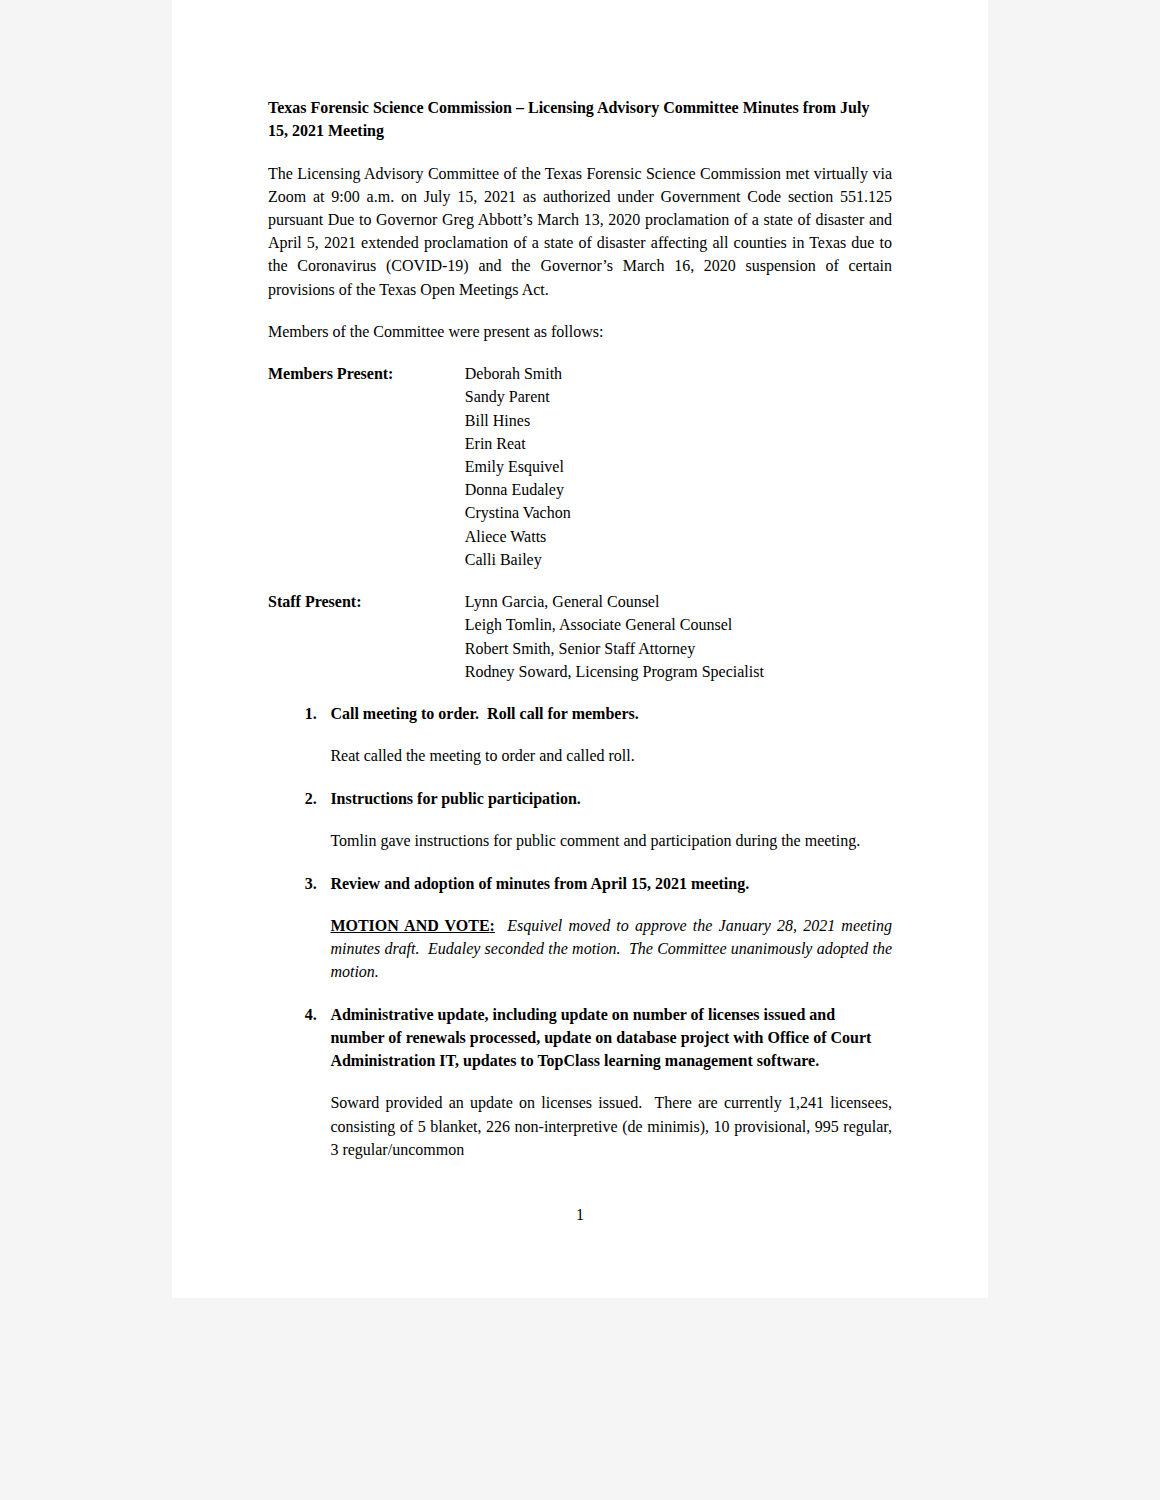Texas Forensic Science Commission – Licensing Advisory Committee Minutes from July 15, 2021 Meeting
The Licensing Advisory Committee of the Texas Forensic Science Commission met virtually via Zoom at 9:00 a.m. on July 15, 2021 as authorized under Government Code section 551.125 pursuant Due to Governor Greg Abbott’s March 13, 2020 proclamation of a state of disaster and April 5, 2021 extended proclamation of a state of disaster affecting all counties in Texas due to the Coronavirus (COVID-19) and the Governor’s March 16, 2020 suspension of certain provisions of the Texas Open Meetings Act.
Members of the Committee were present as follows:
| Members Present: | Deborah Smith |
| | Sandy Parent |
| | Bill Hines |
| | Erin Reat |
| | Emily Esquivel |
| | Donna Eudaley |
| | Crystina Vachon |
| | Aliece Watts |
| | Calli Bailey |
| Staff Present: | Lynn Garcia, General Counsel |
| | Leigh Tomlin, Associate General Counsel |
| | Robert Smith, Senior Staff Attorney |
| | Rodney Soward, Licensing Program Specialist |
Call meeting to order. Roll call for members.
Reat called the meeting to order and called roll.
Instructions for public participation.
Tomlin gave instructions for public comment and participation during the meeting.
Review and adoption of minutes from April 15, 2021 meeting.
MOTION AND VOTE: Esquivel moved to approve the January 28, 2021 meeting minutes draft. Eudaley seconded the motion. The Committee unanimously adopted the motion.
Administrative update, including update on number of licenses issued and number of renewals processed, update on database project with Office of Court Administration IT, updates to TopClass learning management software.
Soward provided an update on licenses issued. There are currently 1,241 licensees, consisting of 5 blanket, 226 non-interpretive (de minimis), 10 provisional, 995 regular, 3 regular/uncommon
1